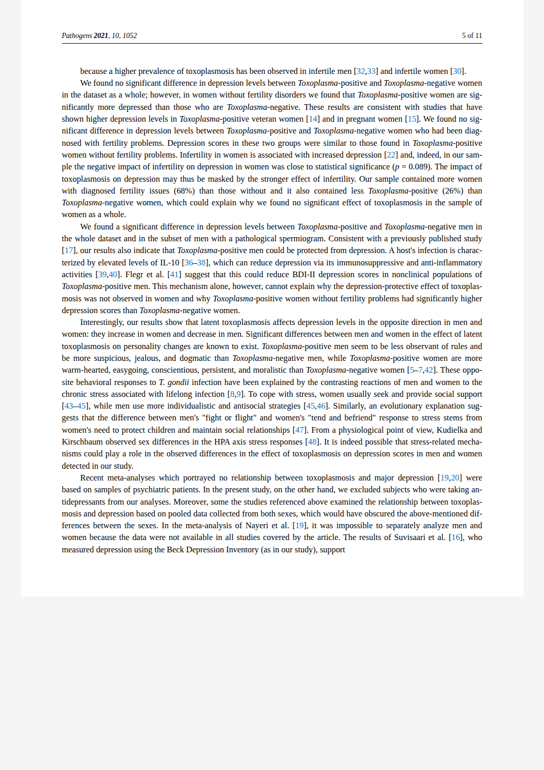Pathogens 2021, 10, 1052 5 of 11
because a higher prevalence of toxoplasmosis has been observed in infertile men [32,33] and infertile women [30].
We found no significant difference in depression levels between Toxoplasma-positive and Toxoplasma-negative women in the dataset as a whole; however, in women without fertility disorders we found that Toxoplasma-positive women are significantly more depressed than those who are Toxoplasma-negative. These results are consistent with studies that have shown higher depression levels in Toxoplasma-positive veteran women [14] and in pregnant women [15]. We found no significant difference in depression levels between Toxoplasma-positive and Toxoplasma-negative women who had been diagnosed with fertility problems. Depression scores in these two groups were similar to those found in Toxoplasma-positive women without fertility problems. Infertility in women is associated with increased depression [22] and, indeed, in our sample the negative impact of infertility on depression in women was close to statistical significance (p = 0.089). The impact of toxoplasmosis on depression may thus be masked by the stronger effect of infertility. Our sample contained more women with diagnosed fertility issues (68%) than those without and it also contained less Toxoplasma-positive (26%) than Toxoplasma-negative women, which could explain why we found no significant effect of toxoplasmosis in the sample of women as a whole.
We found a significant difference in depression levels between Toxoplasma-positive and Toxoplasma-negative men in the whole dataset and in the subset of men with a pathological spermiogram. Consistent with a previously published study [17], our results also indicate that Toxoplasma-positive men could be protected from depression. A host's infection is characterized by elevated levels of IL-10 [36–38], which can reduce depression via its immunosuppressive and anti-inflammatory activities [39,40]. Flegr et al. [41] suggest that this could reduce BDI-II depression scores in nonclinical populations of Toxoplasma-positive men. This mechanism alone, however, cannot explain why the depression-protective effect of toxoplasmosis was not observed in women and why Toxoplasma-positive women without fertility problems had significantly higher depression scores than Toxoplasma-negative women.
Interestingly, our results show that latent toxoplasmosis affects depression levels in the opposite direction in men and women: they increase in women and decrease in men. Significant differences between men and women in the effect of latent toxoplasmosis on personality changes are known to exist. Toxoplasma-positive men seem to be less observant of rules and be more suspicious, jealous, and dogmatic than Toxoplasma-negative men, while Toxoplasma-positive women are more warm-hearted, easygoing, conscientious, persistent, and moralistic than Toxoplasma-negative women [5–7,42]. These opposite behavioral responses to T. gondii infection have been explained by the contrasting reactions of men and women to the chronic stress associated with lifelong infection [8,9]. To cope with stress, women usually seek and provide social support [43–45], while men use more individualistic and antisocial strategies [45,46]. Similarly, an evolutionary explanation suggests that the difference between men's "fight or flight" and women's "tend and befriend" response to stress stems from women's need to protect children and maintain social relationships [47]. From a physiological point of view, Kudielka and Kirschbaum observed sex differences in the HPA axis stress responses [48]. It is indeed possible that stress-related mechanisms could play a role in the observed differences in the effect of toxoplasmosis on depression scores in men and women detected in our study.
Recent meta-analyses which portrayed no relationship between toxoplasmosis and major depression [19,20] were based on samples of psychiatric patients. In the present study, on the other hand, we excluded subjects who were taking antidepressants from our analyses. Moreover, some the studies referenced above examined the relationship between toxoplasmosis and depression based on pooled data collected from both sexes, which would have obscured the above-mentioned differences between the sexes. In the meta-analysis of Nayeri et al. [19], it was impossible to separately analyze men and women because the data were not available in all studies covered by the article. The results of Suvisaari et al. [16], who measured depression using the Beck Depression Inventory (as in our study), support